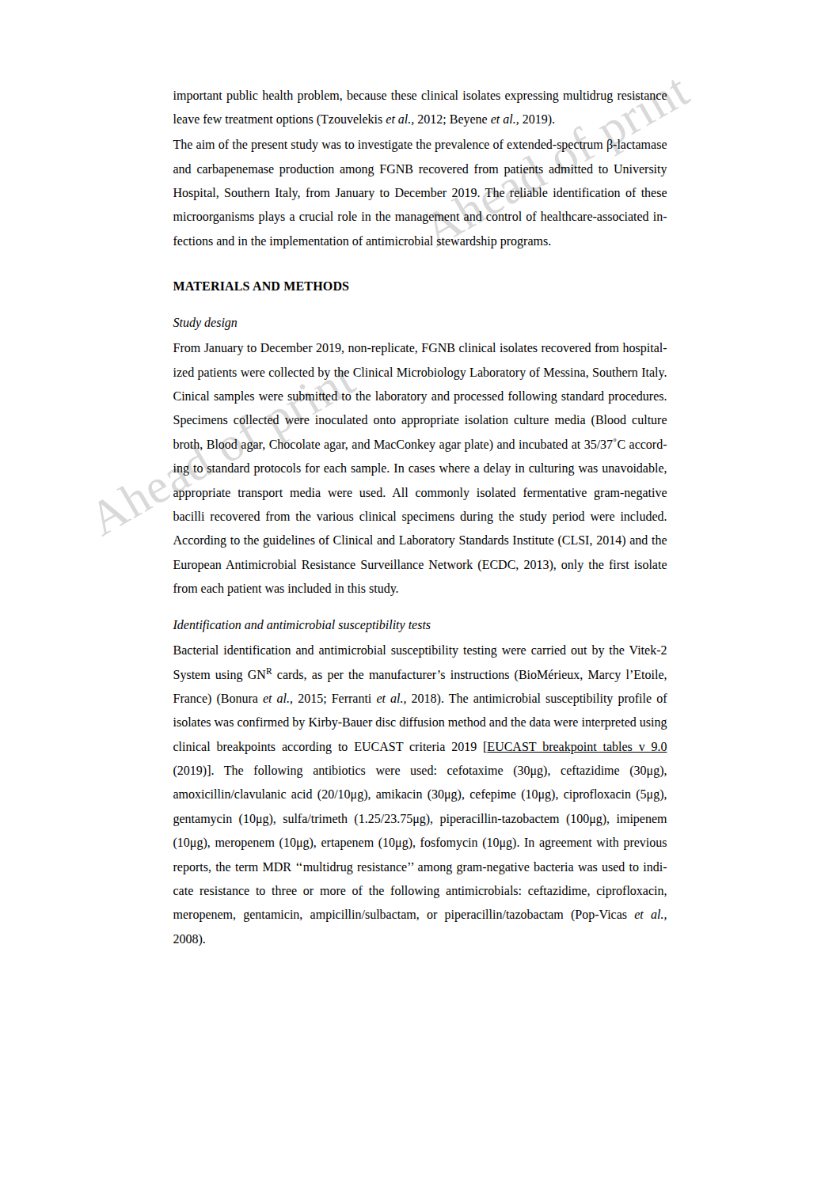Ahead of print Ahead of print
important public health problem, because these clinical isolates expressing multidrug resistance leave few treatment options (Tzouvelekis et al., 2012; Beyene et al., 2019).
The aim of the present study was to investigate the prevalence of extended-spectrum β-lactamase and carbapenemase production among FGNB recovered from patients admitted to University Hospital, Southern Italy, from January to December 2019. The reliable identification of these microorganisms plays a crucial role in the management and control of healthcare-associated infections and in the implementation of antimicrobial stewardship programs.
MATERIALS AND METHODS
Study design
From January to December 2019, non-replicate, FGNB clinical isolates recovered from hospitalized patients were collected by the Clinical Microbiology Laboratory of Messina, Southern Italy. Cinical samples were submitted to the laboratory and processed following standard procedures. Specimens collected were inoculated onto appropriate isolation culture media (Blood culture broth, Blood agar, Chocolate agar, and MacConkey agar plate) and incubated at 35/37˚C according to standard protocols for each sample. In cases where a delay in culturing was unavoidable, appropriate transport media were used. All commonly isolated fermentative gram-negative bacilli recovered from the various clinical specimens during the study period were included. According to the guidelines of Clinical and Laboratory Standards Institute (CLSI, 2014) and the European Antimicrobial Resistance Surveillance Network (ECDC, 2013), only the first isolate from each patient was included in this study.
Identification and antimicrobial susceptibility tests
Bacterial identification and antimicrobial susceptibility testing were carried out by the Vitek-2 System using GNR cards, as per the manufacturer’s instructions (BioMérieux, Marcy l’Etoile, France) (Bonura et al., 2015; Ferranti et al., 2018). The antimicrobial susceptibility profile of isolates was confirmed by Kirby-Bauer disc diffusion method and the data were interpreted using clinical breakpoints according to EUCAST criteria 2019 [EUCAST breakpoint tables v 9.0 (2019)]. The following antibiotics were used: cefotaxime (30μg), ceftazidime (30μg), amoxicillin/clavulanic acid (20/10μg), amikacin (30μg), cefepime (10μg), ciprofloxacin (5μg), gentamycin (10μg), sulfa/trimeth (1.25/23.75μg), piperacillin-tazobactem (100μg), imipenem (10μg), meropenem (10μg), ertapenem (10μg), fosfomycin (10μg). In agreement with previous reports, the term MDR ‘‘multidrug resistance’’ among gram-negative bacteria was used to indicate resistance to three or more of the following antimicrobials: ceftazidime, ciprofloxacin, meropenem, gentamicin, ampicillin/sulbactam, or piperacillin/tazobactam (Pop-Vicas et al., 2008).